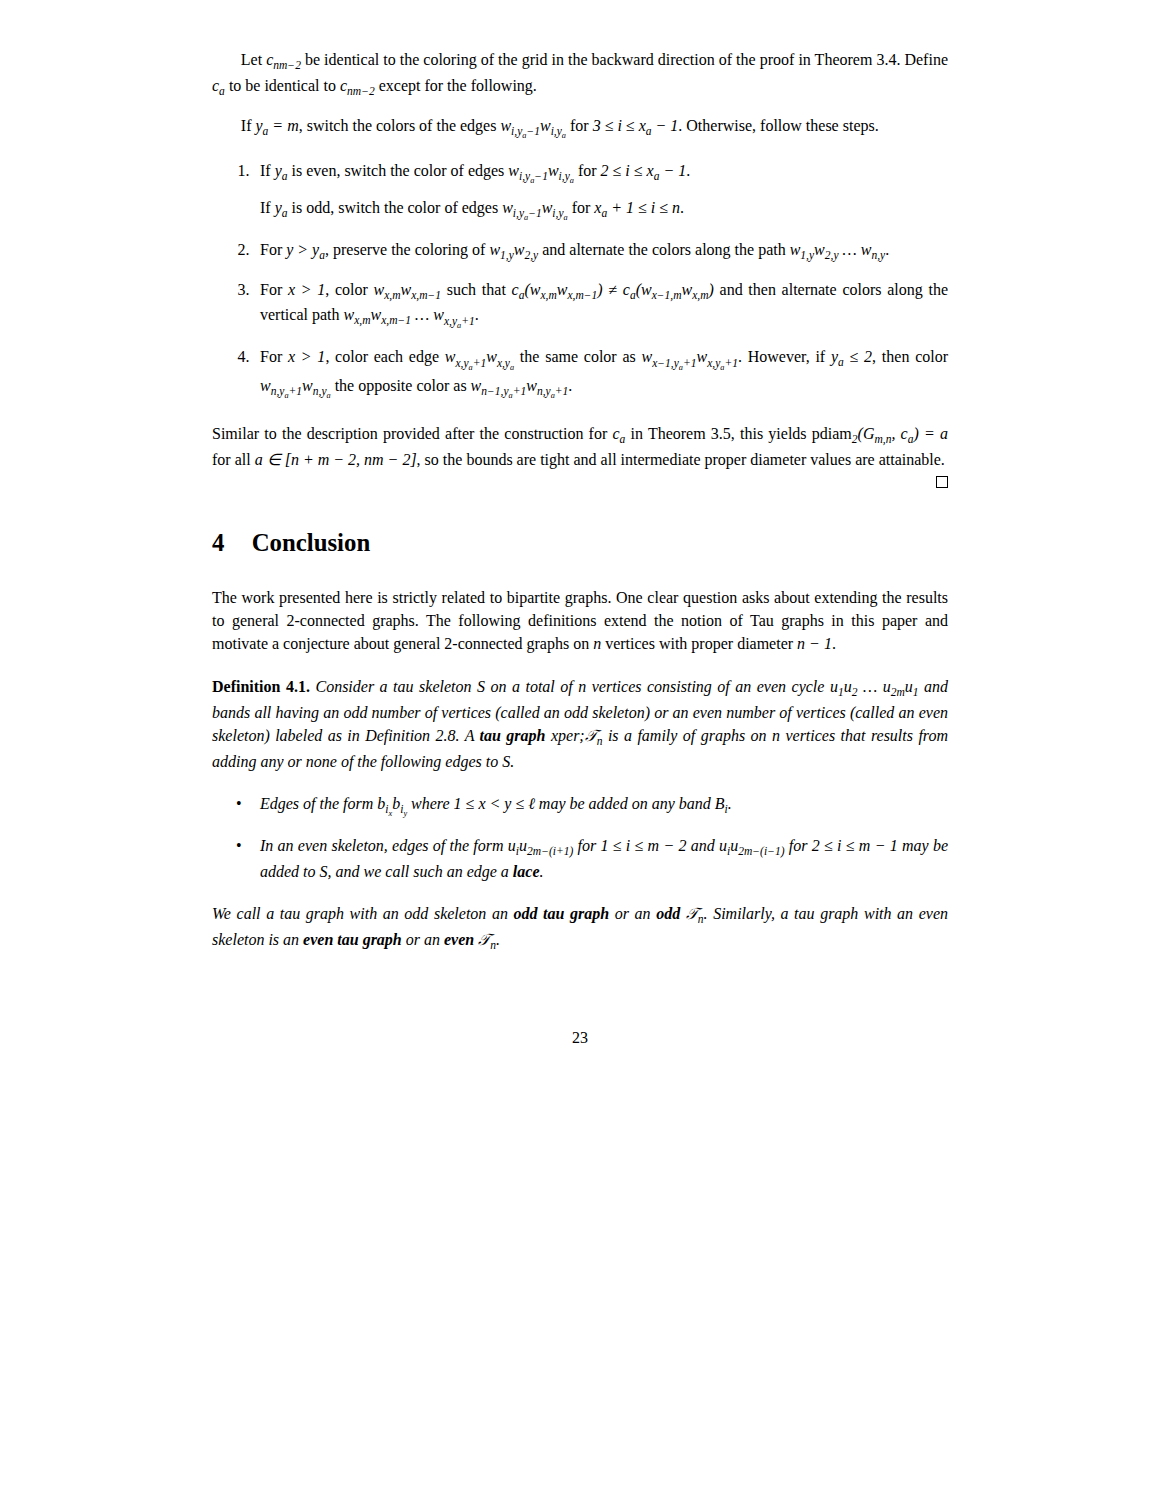Let cnm−2 be identical to the coloring of the grid in the backward direction of the proof in Theorem 3.4. Define ca to be identical to cnm−2 except for the following.
If ya = m, switch the colors of the edges wi,ya−1wi,ya for 3 ≤ i ≤ xa − 1. Otherwise, follow these steps.
If ya is even, switch the color of edges wi,ya−1wi,ya for 2 ≤ i ≤ xa − 1.
If ya is odd, switch the color of edges wi,ya−1wi,ya for xa + 1 ≤ i ≤ n.
For y > ya, preserve the coloring of w1,yw2,y and alternate the colors along the path w1,yw2,y … wn,y.
For x > 1, color wx,mwx,m−1 such that ca(wx,mwx,m−1) ≠ ca(wx−1,mwx,m) and then alternate colors along the vertical path wx,mwx,m−1 … wx,ya+1.
For x > 1, color each edge wx,ya+1wx,ya the same color as wx−1,ya+1wx,ya+1. However, if ya ≤ 2, then color wn,ya+1wn,ya the opposite color as wn−1,ya+1wn,ya+1.
Similar to the description provided after the construction for ca in Theorem 3.5, this yields pdiam2(Gm,n, ca) = a for all a ∈ [n + m − 2, nm − 2], so the bounds are tight and all intermediate proper diameter values are attainable.
4 Conclusion
The work presented here is strictly related to bipartite graphs. One clear question asks about extending the results to general 2-connected graphs. The following definitions extend the notion of Tau graphs in this paper and motivate a conjecture about general 2-connected graphs on n vertices with proper diameter n − 1.
Definition 4.1. Consider a tau skeleton S on a total of n vertices consisting of an even cycle u1u2 … u2mu1 and bands all having an odd number of vertices (called an odd skeleton) or an even number of vertices (called an even skeleton) labeled as in Definition 2.8. A tau graph xper; 𝒯n is a family of graphs on n vertices that results from adding any or none of the following edges to S.
Edges of the form bixbiy where 1 ≤ x < y ≤ ℓ may be added on any band Bi.
In an even skeleton, edges of the form uiu2m−(i+1) for 1 ≤ i ≤ m − 2 and uiu2m−(i−1) for 2 ≤ i ≤ m − 1 may be added to S, and we call such an edge a lace.
We call a tau graph with an odd skeleton an odd tau graph or an odd 𝒯n. Similarly, a tau graph with an even skeleton is an even tau graph or an even 𝒯n.
23